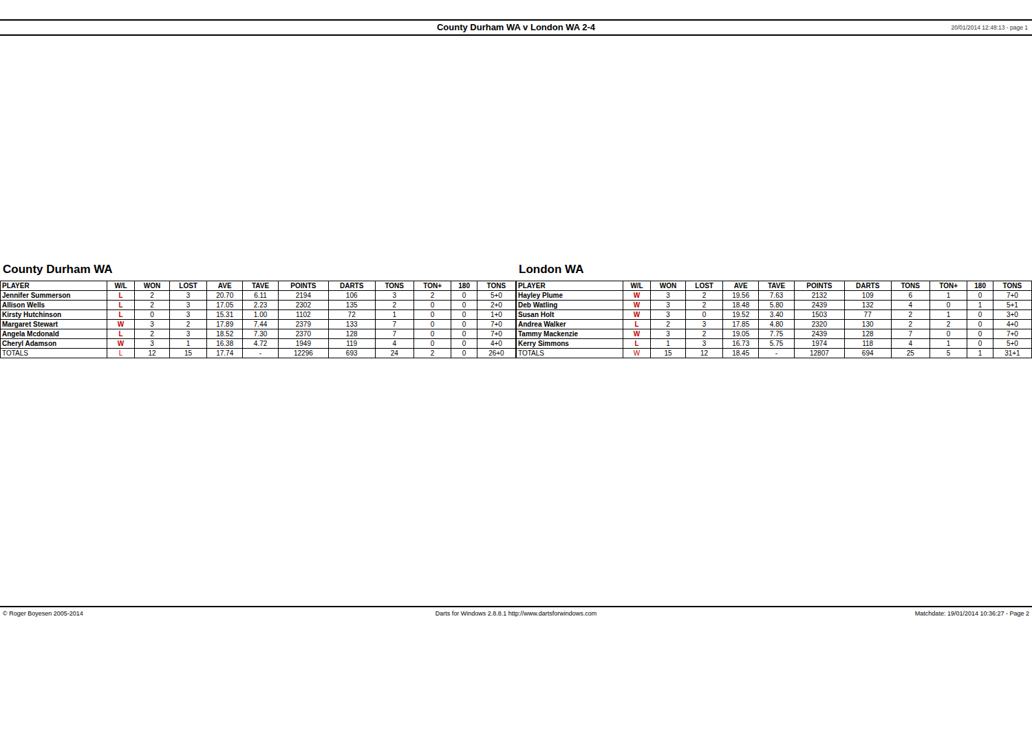County Durham WA v London WA 2-4
20/01/2014 12:48:13 - page 1
County Durham WA
| PLAYER | W/L | WON | LOST | AVE | TAVE | POINTS | DARTS | TONS | TON+ | 180 | TONS |
| --- | --- | --- | --- | --- | --- | --- | --- | --- | --- | --- | --- |
| Jennifer Summerson | L | 2 | 3 | 20.70 | 6.11 | 2194 | 106 | 3 | 2 | 0 | 5+0 |
| Allison Wells | L | 2 | 3 | 17.05 | 2.23 | 2302 | 135 | 2 | 0 | 0 | 2+0 |
| Kirsty Hutchinson | L | 0 | 3 | 15.31 | 1.00 | 1102 | 72 | 1 | 0 | 0 | 1+0 |
| Margaret Stewart | W | 3 | 2 | 17.89 | 7.44 | 2379 | 133 | 7 | 0 | 0 | 7+0 |
| Angela Mcdonald | L | 2 | 3 | 18.52 | 7.30 | 2370 | 128 | 7 | 0 | 0 | 7+0 |
| Cheryl Adamson | W | 3 | 1 | 16.38 | 4.72 | 1949 | 119 | 4 | 0 | 0 | 4+0 |
| TOTALS | L | 12 | 15 | 17.74 | - | 12296 | 693 | 24 | 2 | 0 | 26+0 |
London WA
| PLAYER | W/L | WON | LOST | AVE | TAVE | POINTS | DARTS | TONS | TON+ | 180 | TONS |
| --- | --- | --- | --- | --- | --- | --- | --- | --- | --- | --- | --- |
| Hayley Plume | W | 3 | 2 | 19.56 | 7.63 | 2132 | 109 | 6 | 1 | 0 | 7+0 |
| Deb Watling | W | 3 | 2 | 18.48 | 5.80 | 2439 | 132 | 4 | 0 | 1 | 5+1 |
| Susan Holt | W | 3 | 0 | 19.52 | 3.40 | 1503 | 77 | 2 | 1 | 0 | 3+0 |
| Andrea Walker | L | 2 | 3 | 17.85 | 4.80 | 2320 | 130 | 2 | 2 | 0 | 4+0 |
| Tammy Mackenzie | W | 3 | 2 | 19.05 | 7.75 | 2439 | 128 | 7 | 0 | 0 | 7+0 |
| Kerry Simmons | L | 1 | 3 | 16.73 | 5.75 | 1974 | 118 | 4 | 1 | 0 | 5+0 |
| TOTALS | W | 15 | 12 | 18.45 | - | 12807 | 694 | 25 | 5 | 1 | 31+1 |
© Roger Boyesen 2005-2014
Darts for Windows 2.8.8.1 http://www.dartsforwindows.com
Matchdate: 19/01/2014 10:36:27 - Page 2